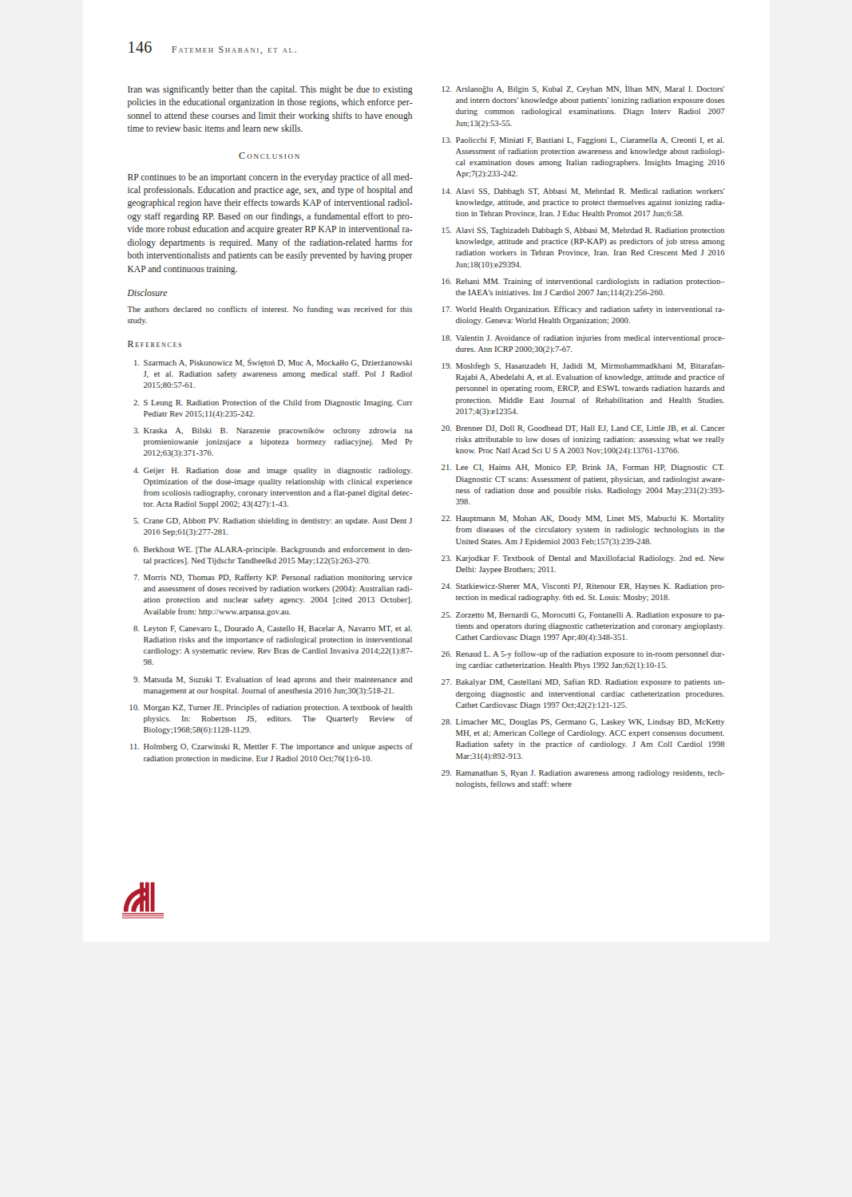146 Fatemeh Shabani, et al.
Iran was significantly better than the capital. This might be due to existing policies in the educational organization in those regions, which enforce personnel to attend these courses and limit their working shifts to have enough time to review basic items and learn new skills.
Conclusion
RP continues to be an important concern in the everyday practice of all medical professionals. Education and practice age, sex, and type of hospital and geographical region have their effects towards KAP of interventional radiology staff regarding RP. Based on our findings, a fundamental effort to provide more robust education and acquire greater RP KAP in interventional radiology departments is required. Many of the radiation-related harms for both interventionalists and patients can be easily prevented by having proper KAP and continuous training.
Disclosure
The authors declared no conflicts of interest. No funding was received for this study.
References
Szarmach A, Piskunowicz M, Świętoń D, Muc A, Mockałło G, Dzierżanowski J, et al. Radiation safety awareness among medical staff. Pol J Radiol 2015;80:57-61.
S Leung R. Radiation Protection of the Child from Diagnostic Imaging. Curr Pediatr Rev 2015;11(4):235-242.
Kraska A, Bilski B. Narazenie pracowników ochrony zdrowia na promieniowanie jonizujace a hipoteza hormezy radiacyjnej. Med Pr 2012;63(3):371-376.
Geijer H. Radiation dose and image quality in diagnostic radiology. Optimization of the dose-image quality relationship with clinical experience from scoliosis radiography, coronary intervention and a flat-panel digital detector. Acta Radiol Suppl 2002; 43(427):1-43.
Crane GD, Abbott PV. Radiation shielding in dentistry: an update. Aust Dent J 2016 Sep;61(3):277-281.
Berkhout WE. [The ALARA-principle. Backgrounds and enforcement in dental practices]. Ned Tijdschr Tandheelkd 2015 May;122(5):263-270.
Morris ND, Thomas PD, Rafferty KP. Personal radiation monitoring service and assessment of doses received by radiation workers (2004): Australian radiation protection and nuclear safety agency. 2004 [cited 2013 October]. Available from: http://www.arpansa.gov.au.
Leyton F, Canevaro L, Dourado A, Castello H, Bacelar A, Navarro MT, et al. Radiation risks and the importance of radiological protection in interventional cardiology: A systematic review. Rev Bras de Cardiol Invasiva 2014;22(1):87-98.
Matsuda M, Suzuki T. Evaluation of lead aprons and their maintenance and management at our hospital. Journal of anesthesia 2016 Jun;30(3):518-21.
Morgan KZ, Turner JE. Principles of radiation protection. A textbook of health physics. In: Robertson JS, editors. The Quarterly Review of Biology;1968;58(6):1128-1129.
Holmberg O, Czarwinski R, Mettler F. The importance and unique aspects of radiation protection in medicine. Eur J Radiol 2010 Oct;76(1):6-10.
Arslanoğlu A, Bilgin S, Kubal Z, Ceyhan MN, İlhan MN, Maral I. Doctors' and intern doctors' knowledge about patients' ionizing radiation exposure doses during common radiological examinations. Diagn Interv Radiol 2007 Jun;13(2):53-55.
Paolicchi F, Miniati F, Bastiani L, Faggioni L, Ciaramella A, Creonti I, et al. Assessment of radiation protection awareness and knowledge about radiological examination doses among Italian radiographers. Insights Imaging 2016 Apr;7(2):233-242.
Alavi SS, Dabbagh ST, Abbasi M, Mehrdad R. Medical radiation workers' knowledge, attitude, and practice to protect themselves against ionizing radiation in Tehran Province, Iran. J Educ Health Promot 2017 Jun;6:58.
Alavi SS, Taghizadeh Dabbagh S, Abbasi M, Mehrdad R. Radiation protection knowledge, attitude and practice (RP-KAP) as predictors of job stress among radiation workers in Tehran Province, Iran. Iran Red Crescent Med J 2016 Jun;18(10):e29394.
Rehani MM. Training of interventional cardiologists in radiation protection–the IAEA's initiatives. Int J Cardiol 2007 Jan;114(2):256-260.
World Health Organization. Efficacy and radiation safety in interventional radiology. Geneva: World Health Organization; 2000.
Valentin J. Avoidance of radiation injuries from medical interventional procedures. Ann ICRP 2000;30(2):7-67.
Moshfegh S, Hasanzadeh H, Jadidi M, Mirmohammadkhani M, Bitarafan-Rajabi A, Abedelahi A, et al. Evaluation of knowledge, attitude and practice of personnel in operating room, ERCP, and ESWL towards radiation hazards and protection. Middle East Journal of Rehabilitation and Health Studies. 2017;4(3):e12354.
Brenner DJ, Doll R, Goodhead DT, Hall EJ, Land CE, Little JB, et al. Cancer risks attributable to low doses of ionizing radiation: assessing what we really know. Proc Natl Acad Sci U S A 2003 Nov;100(24):13761-13766.
Lee CI, Haims AH, Monico EP, Brink JA, Forman HP, Diagnostic CT. Diagnostic CT scans: Assessment of patient, physician, and radiologist awareness of radiation dose and possible risks. Radiology 2004 May;231(2):393-398.
Hauptmann M, Mohan AK, Doody MM, Linet MS, Mabuchi K. Mortality from diseases of the circulatory system in radiologic technologists in the United States. Am J Epidemiol 2003 Feb;157(3):239-248.
Karjodkar F. Textbook of Dental and Maxillofacial Radiology. 2nd ed. New Delhi: Jaypee Brothers; 2011.
Statkiewicz-Sherer MA, Visconti PJ, Ritenour ER, Haynes K. Radiation protection in medical radiography. 6th ed. St. Louis: Mosby; 2018.
Zorzetto M, Bernardi G, Morocutti G, Fontanelli A. Radiation exposure to patients and operators during diagnostic catheterization and coronary angioplasty. Cathet Cardiovasc Diagn 1997 Apr;40(4):348-351.
Renaud L. A 5-y follow-up of the radiation exposure to in-room personnel during cardiac catheterization. Health Phys 1992 Jan;62(1):10-15.
Bakalyar DM, Castellani MD, Safian RD. Radiation exposure to patients undergoing diagnostic and interventional cardiac catheterization procedures. Cathet Cardiovasc Diagn 1997 Oct;42(2):121-125.
Limacher MC, Douglas PS, Germano G, Laskey WK, Lindsay BD, McKetty MH, et al; American College of Cardiology. ACC expert consensus document. Radiation safety in the practice of cardiology. J Am Coll Cardiol 1998 Mar;31(4):892-913.
Ramanathan S, Ryan J. Radiation awareness among radiology residents, technologists, fellows and staff: where